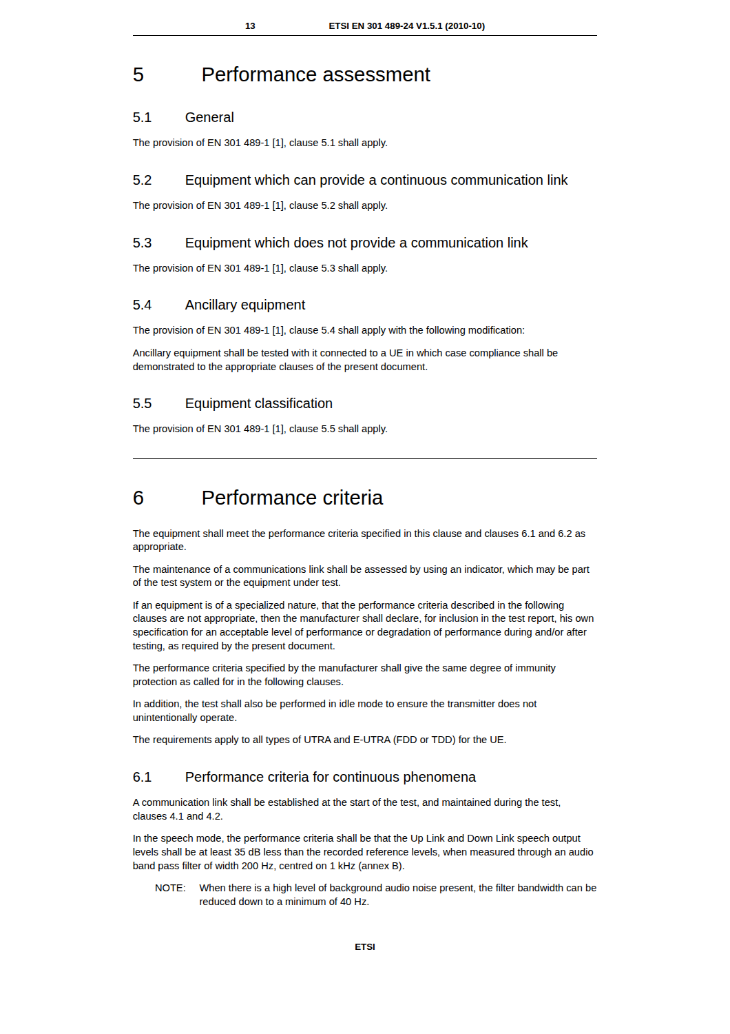13 ETSI EN 301 489-24 V1.5.1 (2010-10)
5 Performance assessment
5.1 General
The provision of EN 301 489-1 [1], clause 5.1 shall apply.
5.2 Equipment which can provide a continuous communication link
The provision of EN 301 489-1 [1], clause 5.2 shall apply.
5.3 Equipment which does not provide a communication link
The provision of EN 301 489-1 [1], clause 5.3 shall apply.
5.4 Ancillary equipment
The provision of EN 301 489-1 [1], clause 5.4 shall apply with the following modification:
Ancillary equipment shall be tested with it connected to a UE in which case compliance shall be demonstrated to the appropriate clauses of the present document.
5.5 Equipment classification
The provision of EN 301 489-1 [1], clause 5.5 shall apply.
6 Performance criteria
The equipment shall meet the performance criteria specified in this clause and clauses 6.1 and 6.2 as appropriate.
The maintenance of a communications link shall be assessed by using an indicator, which may be part of the test system or the equipment under test.
If an equipment is of a specialized nature, that the performance criteria described in the following clauses are not appropriate, then the manufacturer shall declare, for inclusion in the test report, his own specification for an acceptable level of performance or degradation of performance during and/or after testing, as required by the present document.
The performance criteria specified by the manufacturer shall give the same degree of immunity protection as called for in the following clauses.
In addition, the test shall also be performed in idle mode to ensure the transmitter does not unintentionally operate.
The requirements apply to all types of UTRA and E-UTRA (FDD or TDD) for the UE.
6.1 Performance criteria for continuous phenomena
A communication link shall be established at the start of the test, and maintained during the test, clauses 4.1 and 4.2.
In the speech mode, the performance criteria shall be that the Up Link and Down Link speech output levels shall be at least 35 dB less than the recorded reference levels, when measured through an audio band pass filter of width 200 Hz, centred on 1 kHz (annex B).
NOTE: When there is a high level of background audio noise present, the filter bandwidth can be reduced down to a minimum of 40 Hz.
ETSI